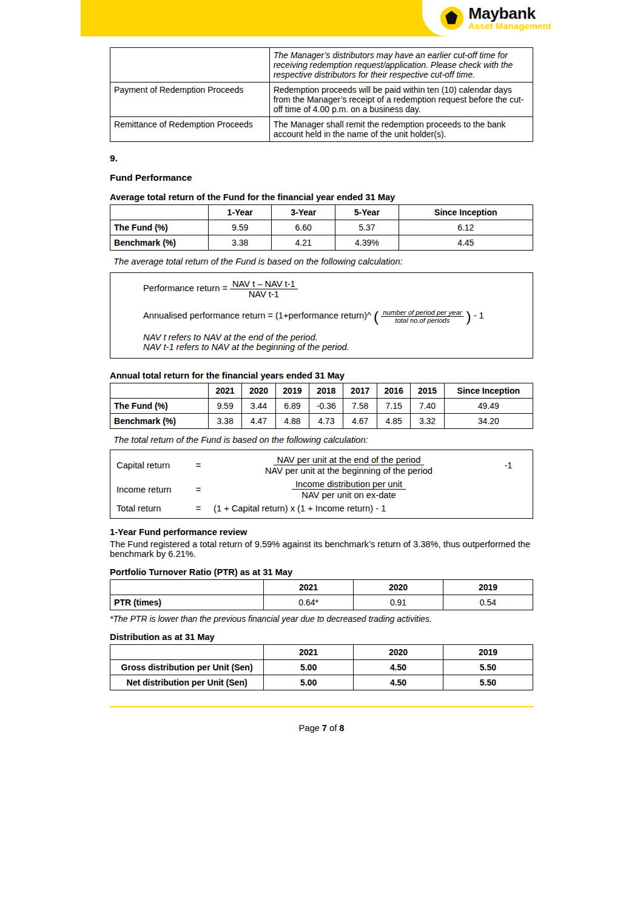Maybank
Asset Management
| | The Manager’s distributors may have an earlier cut-off time for receiving redemption request/application. Please check with the respective distributors for their respective cut-off time. |
| Payment of Redemption Proceeds | Redemption proceeds will be paid within ten (10) calendar days from the Manager’s receipt of a redemption request before the cut-off time of 4.00 p.m. on a business day. |
| Remittance of Redemption Proceeds | The Manager shall remit the redemption proceeds to the bank account held in the name of the unit holder(s). |
9.
Fund Performance
Average total return of the Fund for the financial year ended 31 May
| | 1-Year | 3-Year | 5-Year | Since Inception |
| The Fund (%) | 9.59 | 6.60 | 5.37 | 6.12 |
| Benchmark (%) | 3.38 | 4.21 | 4.39% | 4.45 |
The average total return of the Fund is based on the following calculation:
Performance return = NAV t – NAV t-1 NAV t-1
Annualised performance return = (1+performance return)^ ( number of period per year total no.of periods ) - 1
NAV t refers to NAV at the end of the period.
NAV t-1 refers to NAV at the beginning of the period.
Annual total return for the financial years ended 31 May
| | 2021 | 2020 | 2019 | 2018 | 2017 | 2016 | 2015 | Since Inception |
| The Fund (%) | 9.59 | 3.44 | 6.89 | -0.36 | 7.58 | 7.15 | 7.40 | 49.49 |
| Benchmark (%) | 3.38 | 4.47 | 4.88 | 4.73 | 4.67 | 4.85 | 3.32 | 34.20 |
The total return of the Fund is based on the following calculation:
Capital return
=
NAV per unit at the end of the period NAV per unit at the beginning of the period
-1
Income return
=
Income distribution per unit NAV per unit on ex-date
Total return
=
(1 + Capital return) x (1 + Income return) - 1
1-Year Fund performance review
The Fund registered a total return of 9.59% against its benchmark’s return of 3.38%, thus outperformed the benchmark by 6.21%.
Portfolio Turnover Ratio (PTR) as at 31 May
| | 2021 | 2020 | 2019 |
| PTR (times) | 0.64* | 0.91 | 0.54 |
*The PTR is lower than the previous financial year due to decreased trading activities.
Distribution as at 31 May
| | 2021 | 2020 | 2019 |
| Gross distribution per Unit (Sen) | 5.00 | 4.50 | 5.50 |
| Net distribution per Unit (Sen) | 5.00 | 4.50 | 5.50 |
Page 7 of 8